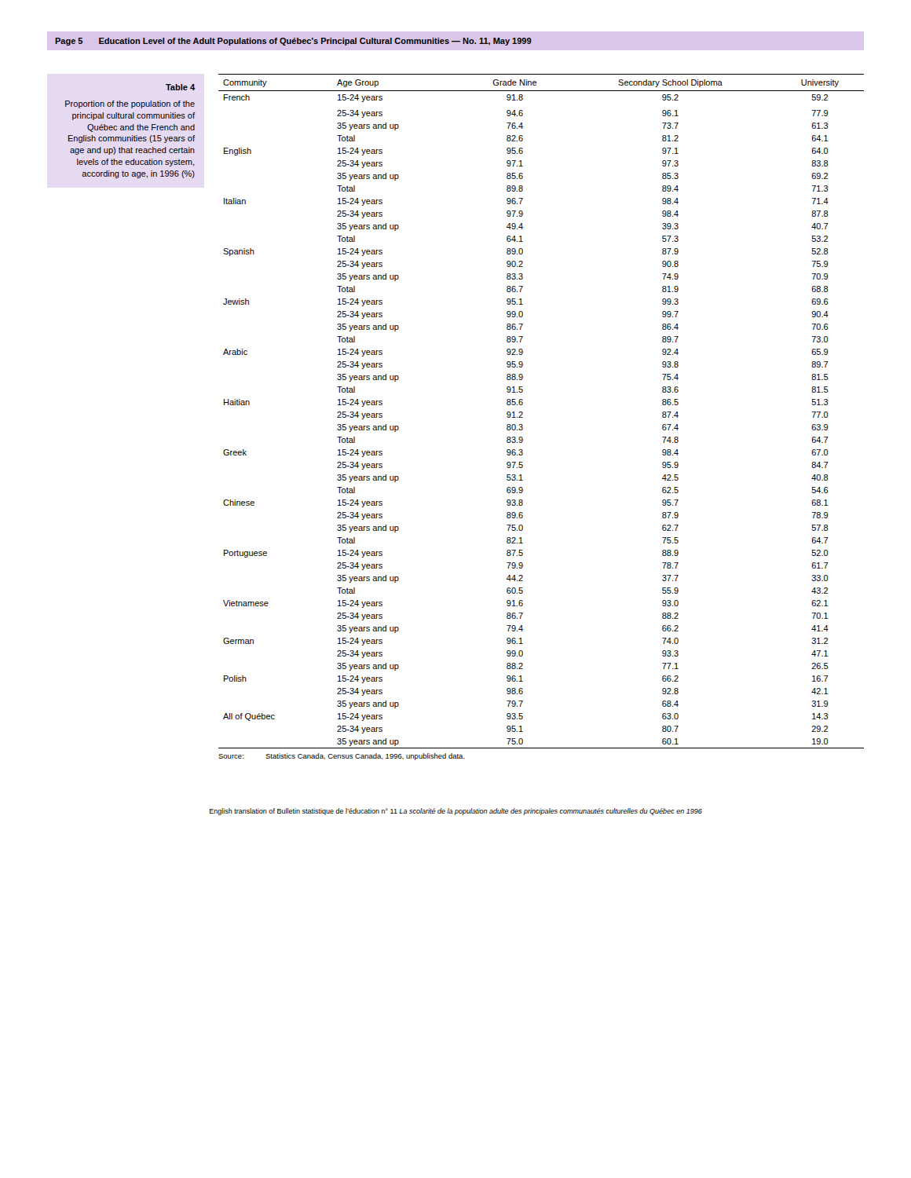Page 5
Education Level of the Adult Populations of Québec's Principal Cultural Communities — No. 11, May 1999
Table 4 Proportion of the population of the principal cultural communities of Québec and the French and English communities (15 years of age and up) that reached certain levels of the education system, according to age, in 1996 (%)
| Community | Age Group | Grade Nine | Secondary School Diploma | University |
| --- | --- | --- | --- | --- |
| French | 15-24 years | 91.8 | 95.2 | 59.2 |
| | 25-34 years | 94.6 | 96.1 | 77.9 |
| | 35 years and up | 76.4 | 73.7 | 61.3 |
| | Total | 82.6 | 81.2 | 64.1 |
| English | 15-24 years | 95.6 | 97.1 | 64.0 |
| | 25-34 years | 97.1 | 97.3 | 83.8 |
| | 35 years and up | 85.6 | 85.3 | 69.2 |
| | Total | 89.8 | 89.4 | 71.3 |
| Italian | 15-24 years | 96.7 | 98.4 | 71.4 |
| | 25-34 years | 97.9 | 98.4 | 87.8 |
| | 35 years and up | 49.4 | 39.3 | 40.7 |
| | Total | 64.1 | 57.3 | 53.2 |
| Spanish | 15-24 years | 89.0 | 87.9 | 52.8 |
| | 25-34 years | 90.2 | 90.8 | 75.9 |
| | 35 years and up | 83.3 | 74.9 | 70.9 |
| | Total | 86.7 | 81.9 | 68.8 |
| Jewish | 15-24 years | 95.1 | 99.3 | 69.6 |
| | 25-34 years | 99.0 | 99.7 | 90.4 |
| | 35 years and up | 86.7 | 86.4 | 70.6 |
| | Total | 89.7 | 89.7 | 73.0 |
| Arabic | 15-24 years | 92.9 | 92.4 | 65.9 |
| | 25-34 years | 95.9 | 93.8 | 89.7 |
| | 35 years and up | 88.9 | 75.4 | 81.5 |
| | Total | 91.5 | 83.6 | 81.5 |
| Haitian | 15-24 years | 85.6 | 86.5 | 51.3 |
| | 25-34 years | 91.2 | 87.4 | 77.0 |
| | 35 years and up | 80.3 | 67.4 | 63.9 |
| | Total | 83.9 | 74.8 | 64.7 |
| Greek | 15-24 years | 96.3 | 98.4 | 67.0 |
| | 25-34 years | 97.5 | 95.9 | 84.7 |
| | 35 years and up | 53.1 | 42.5 | 40.8 |
| | Total | 69.9 | 62.5 | 54.6 |
| Chinese | 15-24 years | 93.8 | 95.7 | 68.1 |
| | 25-34 years | 89.6 | 87.9 | 78.9 |
| | 35 years and up | 75.0 | 62.7 | 57.8 |
| | Total | 82.1 | 75.5 | 64.7 |
| Portuguese | 15-24 years | 87.5 | 88.9 | 52.0 |
| | 25-34 years | 79.9 | 78.7 | 61.7 |
| | 35 years and up | 44.2 | 37.7 | 33.0 |
| | Total | 60.5 | 55.9 | 43.2 |
| Vietnamese | 15-24 years | 91.6 | 93.0 | 62.1 |
| | 25-34 years | 86.7 | 88.2 | 70.1 |
| | 35 years and up | 79.4 | 66.2 | 41.4 |
| German | 15-24 years | 96.1 | 74.0 | 31.2 |
| | 25-34 years | 99.0 | 93.3 | 47.1 |
| | 35 years and up | 88.2 | 77.1 | 26.5 |
| Polish | 15-24 years | 96.1 | 66.2 | 16.7 |
| | 25-34 years | 98.6 | 92.8 | 42.1 |
| | 35 years and up | 79.7 | 68.4 | 31.9 |
| All of Québec | 15-24 years | 93.5 | 63.0 | 14.3 |
| | 25-34 years | 95.1 | 80.7 | 29.2 |
| | 35 years and up | 75.0 | 60.1 | 19.0 |
Source: Statistics Canada, Census Canada, 1996, unpublished data.
English translation of Bulletin statistique de l’éducation n° 11 La scolarité de la population adulte des principales communautés culturelles du Québec en 1996